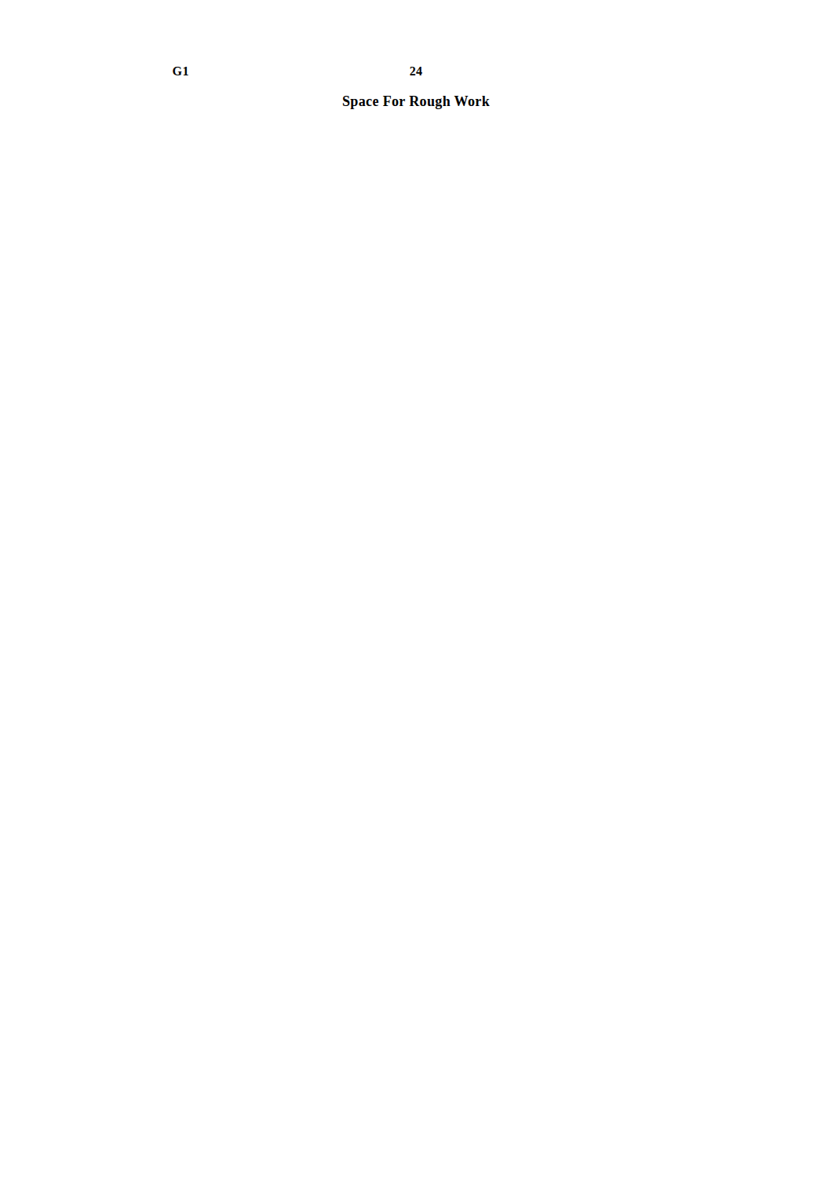G1
24
Space For Rough Work